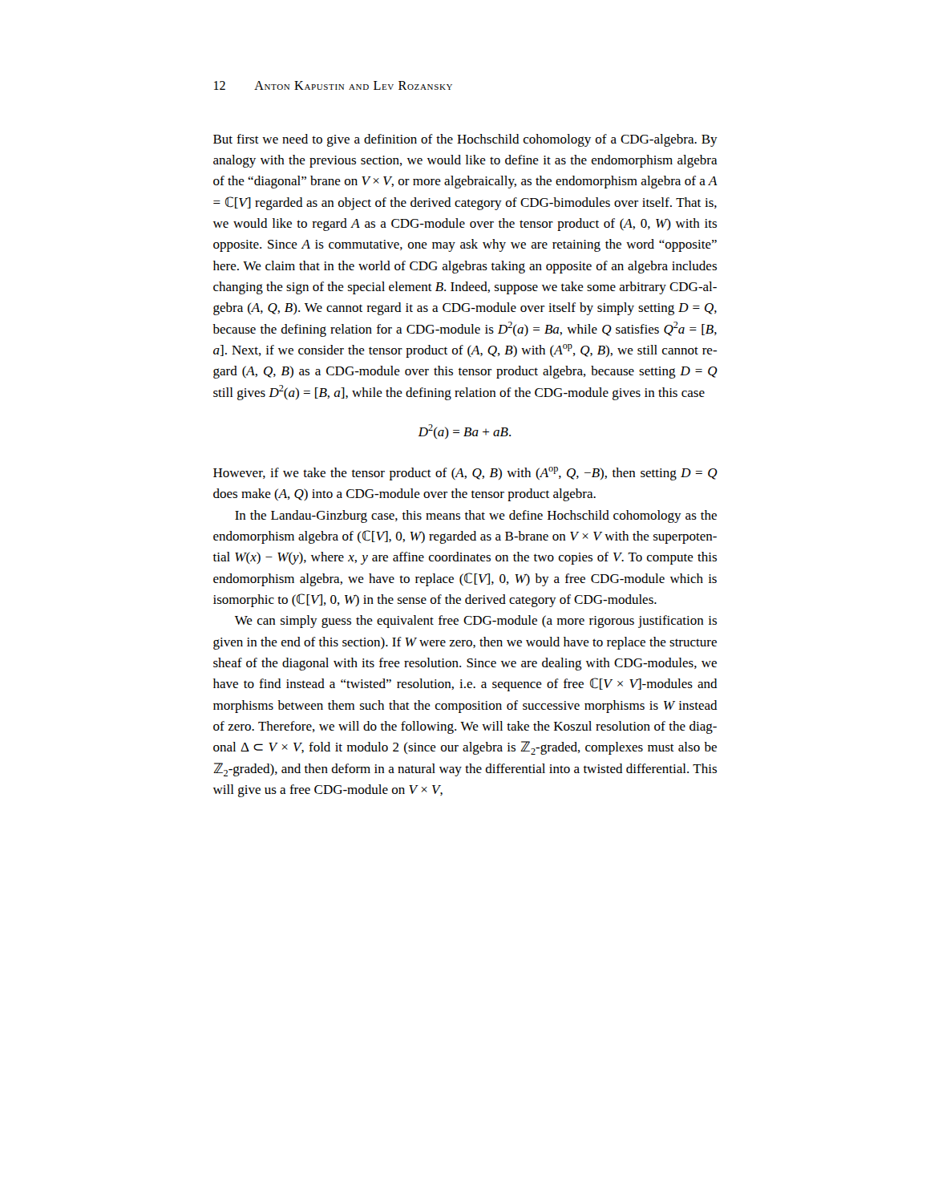12 Anton Kapustin and Lev Rozansky
But first we need to give a definition of the Hochschild cohomology of a CDG-algebra. By analogy with the previous section, we would like to define it as the endomorphism algebra of the “diagonal” brane on V × V, or more algebraically, as the endomorphism algebra of a A = ℂ[V] regarded as an object of the derived category of CDG-bimodules over itself. That is, we would like to regard A as a CDG-module over the tensor product of (A, 0, W) with its opposite. Since A is commutative, one may ask why we are retaining the word “opposite” here. We claim that in the world of CDG algebras taking an opposite of an algebra includes changing the sign of the special element B. Indeed, suppose we take some arbitrary CDG-algebra (A, Q, B). We cannot regard it as a CDG-module over itself by simply setting D = Q, because the defining relation for a CDG-module is D2(a) = Ba, while Q satisfies Q2a = [B, a]. Next, if we consider the tensor product of (A, Q, B) with (Aop, Q, B), we still cannot regard (A, Q, B) as a CDG-module over this tensor product algebra, because setting D = Q still gives D2(a) = [B, a], while the defining relation of the CDG-module gives in this case
D2(a) = Ba + aB.
However, if we take the tensor product of (A, Q, B) with (Aop, Q, −B), then setting D = Q does make (A, Q) into a CDG-module over the tensor product algebra.
In the Landau-Ginzburg case, this means that we define Hochschild cohomology as the endomorphism algebra of (ℂ[V], 0, W) regarded as a B-brane on V × V with the superpotential W(x) − W(y), where x, y are affine coordinates on the two copies of V. To compute this endomorphism algebra, we have to replace (ℂ[V], 0, W) by a free CDG-module which is isomorphic to (ℂ[V], 0, W) in the sense of the derived category of CDG-modules.
We can simply guess the equivalent free CDG-module (a more rigorous justification is given in the end of this section). If W were zero, then we would have to replace the structure sheaf of the diagonal with its free resolution. Since we are dealing with CDG-modules, we have to find instead a “twisted” resolution, i.e. a sequence of free ℂ[V × V]-modules and morphisms between them such that the composition of successive morphisms is W instead of zero. Therefore, we will do the following. We will take the Koszul resolution of the diagonal Δ ⊂ V × V, fold it modulo 2 (since our algebra is ℤ2-graded, complexes must also be ℤ2-graded), and then deform in a natural way the differential into a twisted differential. This will give us a free CDG-module on V × V,